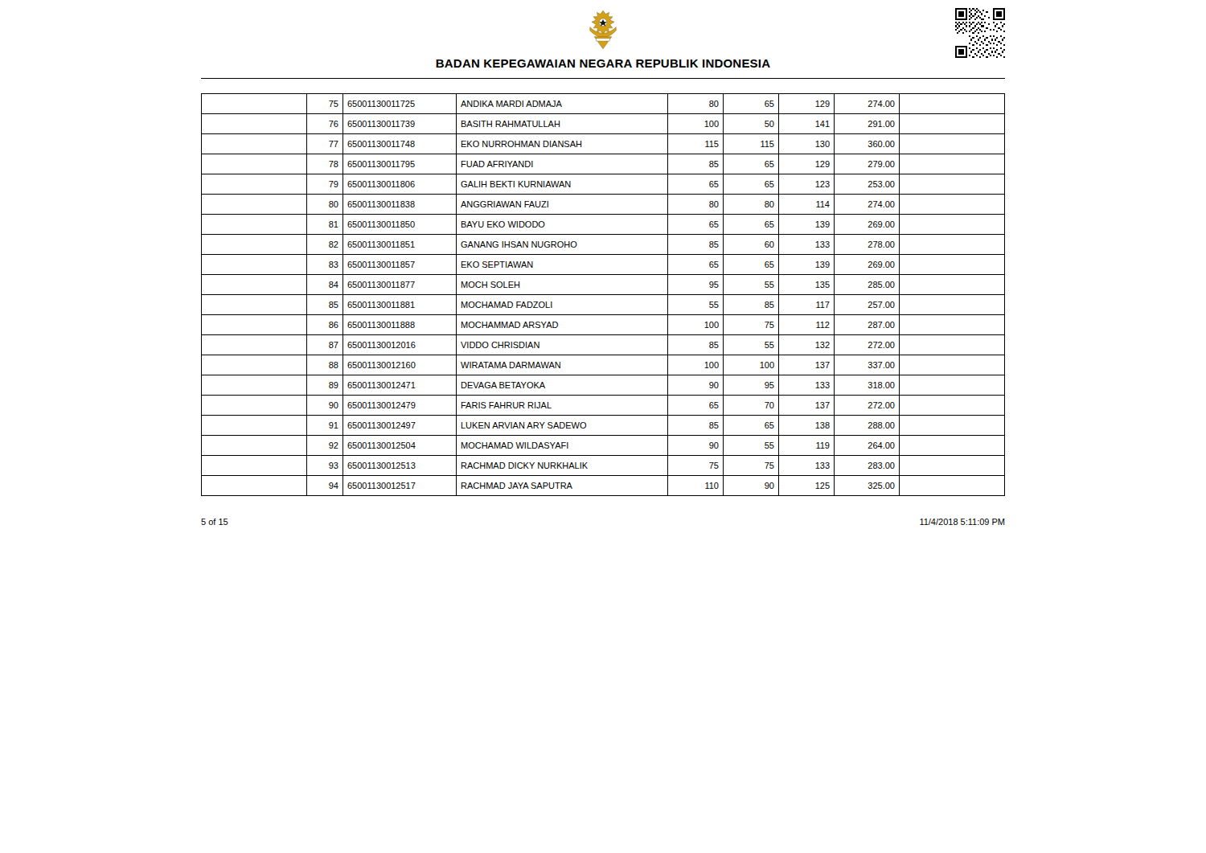BADAN KEPEGAWAIAN NEGARA REPUBLIK INDONESIA
| | 75 | 65001130011725 | ANDIKA MARDI ADMAJA | 80 | 65 | 129 | 274.00 | |
| | 76 | 65001130011739 | BASITH RAHMATULLAH | 100 | 50 | 141 | 291.00 | |
| | 77 | 65001130011748 | EKO NURROHMAN DIANSAH | 115 | 115 | 130 | 360.00 | |
| | 78 | 65001130011795 | FUAD AFRIYANDI | 85 | 65 | 129 | 279.00 | |
| | 79 | 65001130011806 | GALIH BEKTI KURNIAWAN | 65 | 65 | 123 | 253.00 | |
| | 80 | 65001130011838 | ANGGRIAWAN FAUZI | 80 | 80 | 114 | 274.00 | |
| | 81 | 65001130011850 | BAYU EKO WIDODO | 65 | 65 | 139 | 269.00 | |
| | 82 | 65001130011851 | GANANG IHSAN NUGROHO | 85 | 60 | 133 | 278.00 | |
| | 83 | 65001130011857 | EKO SEPTIAWAN | 65 | 65 | 139 | 269.00 | |
| | 84 | 65001130011877 | MOCH SOLEH | 95 | 55 | 135 | 285.00 | |
| | 85 | 65001130011881 | MOCHAMAD FADZOLI | 55 | 85 | 117 | 257.00 | |
| | 86 | 65001130011888 | MOCHAMMAD ARSYAD | 100 | 75 | 112 | 287.00 | |
| | 87 | 65001130012016 | VIDDO CHRISDIAN | 85 | 55 | 132 | 272.00 | |
| | 88 | 65001130012160 | WIRATAMA DARMAWAN | 100 | 100 | 137 | 337.00 | |
| | 89 | 65001130012471 | DEVAGA BETAYOKA | 90 | 95 | 133 | 318.00 | |
| | 90 | 65001130012479 | FARIS FAHRUR RIJAL | 65 | 70 | 137 | 272.00 | |
| | 91 | 65001130012497 | LUKEN ARVIAN ARY SADEWO | 85 | 65 | 138 | 288.00 | |
| | 92 | 65001130012504 | MOCHAMAD WILDASYAFI | 90 | 55 | 119 | 264.00 | |
| | 93 | 65001130012513 | RACHMAD DICKY NURKHALIK | 75 | 75 | 133 | 283.00 | |
| | 94 | 65001130012517 | RACHMAD JAYA SAPUTRA | 110 | 90 | 125 | 325.00 | |
5 of 15 11/4/2018 5:11:09 PM